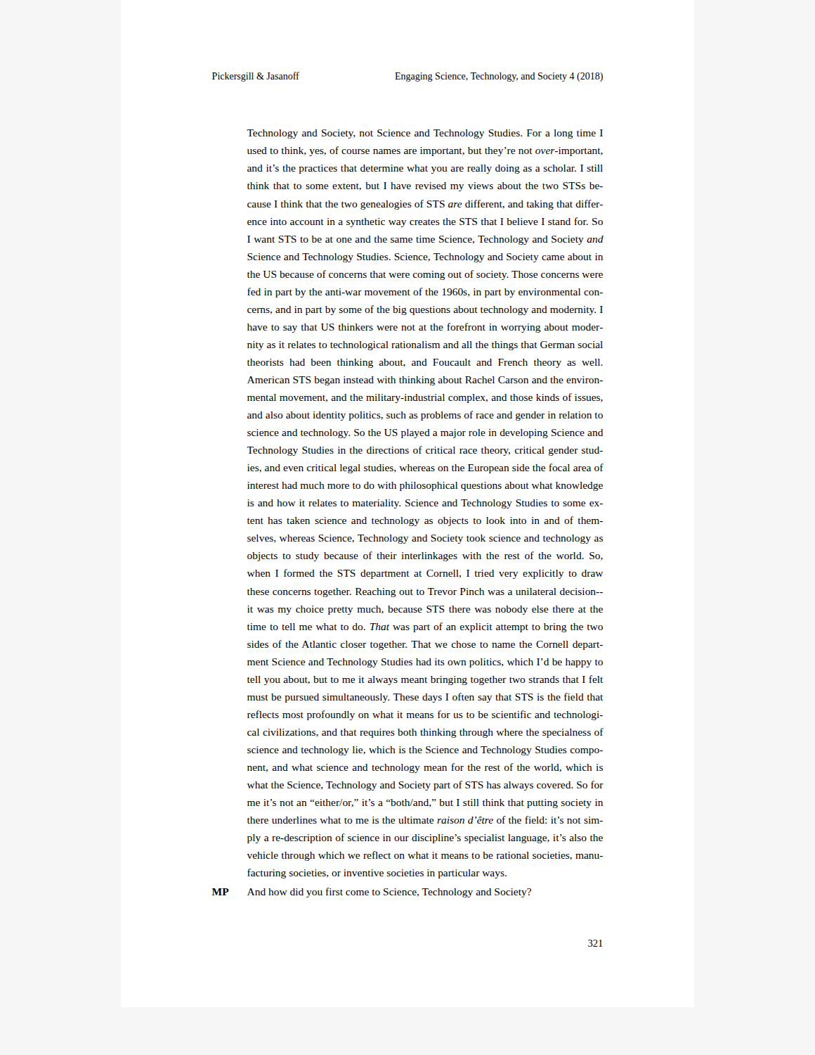Pickersgill & Jasanoff Engaging Science, Technology, and Society 4 (2018)
Technology and Society, not Science and Technology Studies. For a long time I used to think, yes, of course names are important, but they’re not over-important, and it’s the practices that determine what you are really doing as a scholar. I still think that to some extent, but I have revised my views about the two STSs because I think that the two genealogies of STS are different, and taking that difference into account in a synthetic way creates the STS that I believe I stand for. So I want STS to be at one and the same time Science, Technology and Society and Science and Technology Studies. Science, Technology and Society came about in the US because of concerns that were coming out of society. Those concerns were fed in part by the anti-war movement of the 1960s, in part by environmental concerns, and in part by some of the big questions about technology and modernity. I have to say that US thinkers were not at the forefront in worrying about modernity as it relates to technological rationalism and all the things that German social theorists had been thinking about, and Foucault and French theory as well. American STS began instead with thinking about Rachel Carson and the environmental movement, and the military-industrial complex, and those kinds of issues, and also about identity politics, such as problems of race and gender in relation to science and technology. So the US played a major role in developing Science and Technology Studies in the directions of critical race theory, critical gender studies, and even critical legal studies, whereas on the European side the focal area of interest had much more to do with philosophical questions about what knowledge is and how it relates to materiality. Science and Technology Studies to some extent has taken science and technology as objects to look into in and of themselves, whereas Science, Technology and Society took science and technology as objects to study because of their interlinkages with the rest of the world. So, when I formed the STS department at Cornell, I tried very explicitly to draw these concerns together. Reaching out to Trevor Pinch was a unilateral decision--it was my choice pretty much, because STS there was nobody else there at the time to tell me what to do. That was part of an explicit attempt to bring the two sides of the Atlantic closer together. That we chose to name the Cornell department Science and Technology Studies had its own politics, which I’d be happy to tell you about, but to me it always meant bringing together two strands that I felt must be pursued simultaneously. These days I often say that STS is the field that reflects most profoundly on what it means for us to be scientific and technological civilizations, and that requires both thinking through where the specialness of science and technology lie, which is the Science and Technology Studies component, and what science and technology mean for the rest of the world, which is what the Science, Technology and Society part of STS has always covered. So for me it’s not an “either/or,” it’s a “both/and,” but I still think that putting society in there underlines what to me is the ultimate raison d’être of the field: it’s not simply a re-description of science in our discipline’s specialist language, it’s also the vehicle through which we reflect on what it means to be rational societies, manufacturing societies, or inventive societies in particular ways.
MP
And how did you first come to Science, Technology and Society?
321